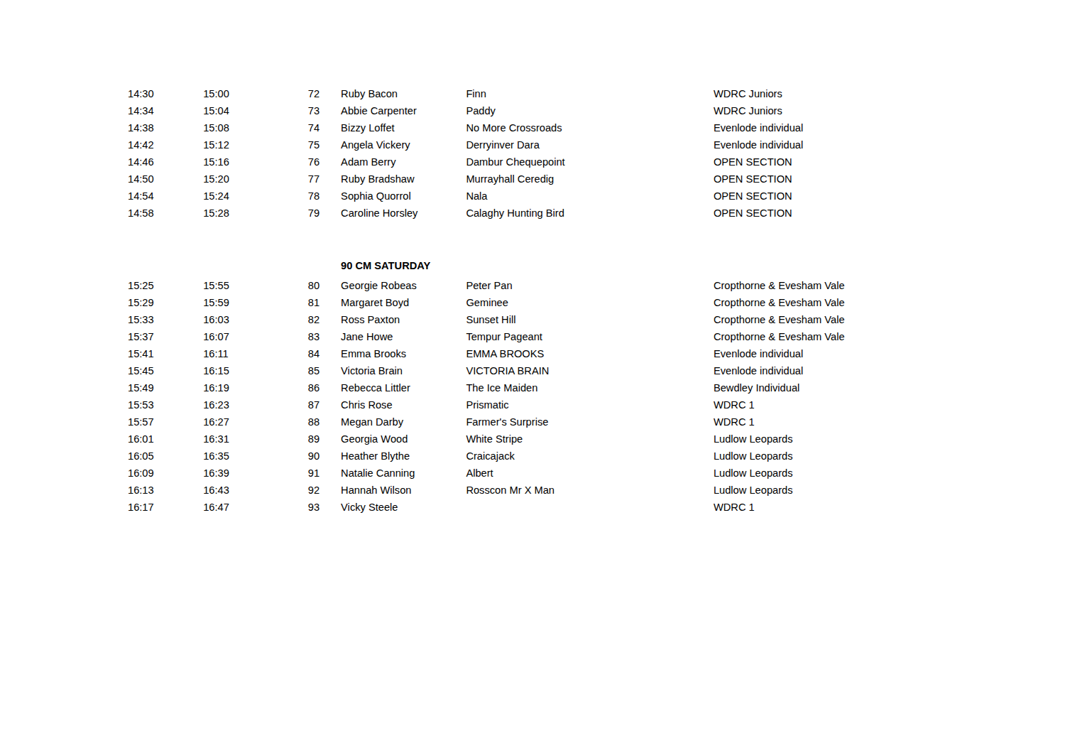| 14:30 | 15:00 | 72 | Ruby Bacon | Finn | WDRC Juniors |
| 14:34 | 15:04 | 73 | Abbie Carpenter | Paddy | WDRC Juniors |
| 14:38 | 15:08 | 74 | Bizzy Loffet | No More Crossroads | Evenlode individual |
| 14:42 | 15:12 | 75 | Angela Vickery | Derryinver Dara | Evenlode individual |
| 14:46 | 15:16 | 76 | Adam Berry | Dambur Chequepoint | OPEN SECTION |
| 14:50 | 15:20 | 77 | Ruby Bradshaw | Murrayhall Ceredig | OPEN SECTION |
| 14:54 | 15:24 | 78 | Sophia Quorrol | Nala | OPEN SECTION |
| 14:58 | 15:28 | 79 | Caroline Horsley | Calaghy Hunting Bird | OPEN SECTION |
| | | | 90 CM SATURDAY |
| 15:25 | 15:55 | 80 | Georgie Robeas | Peter Pan | Cropthorne & Evesham Vale |
| 15:29 | 15:59 | 81 | Margaret Boyd | Geminee | Cropthorne & Evesham Vale |
| 15:33 | 16:03 | 82 | Ross Paxton | Sunset Hill | Cropthorne & Evesham Vale |
| 15:37 | 16:07 | 83 | Jane Howe | Tempur Pageant | Cropthorne & Evesham Vale |
| 15:41 | 16:11 | 84 | Emma Brooks | EMMA BROOKS | Evenlode individual |
| 15:45 | 16:15 | 85 | Victoria Brain | VICTORIA BRAIN | Evenlode individual |
| 15:49 | 16:19 | 86 | Rebecca Littler | The Ice Maiden | Bewdley Individual |
| 15:53 | 16:23 | 87 | Chris Rose | Prismatic | WDRC 1 |
| 15:57 | 16:27 | 88 | Megan Darby | Farmer's Surprise | WDRC 1 |
| 16:01 | 16:31 | 89 | Georgia Wood | White Stripe | Ludlow Leopards |
| 16:05 | 16:35 | 90 | Heather Blythe | Craicajack | Ludlow Leopards |
| 16:09 | 16:39 | 91 | Natalie Canning | Albert | Ludlow Leopards |
| 16:13 | 16:43 | 92 | Hannah Wilson | Rosscon Mr X Man | Ludlow Leopards |
| 16:17 | 16:47 | 93 | Vicky Steele | | WDRC 1 |